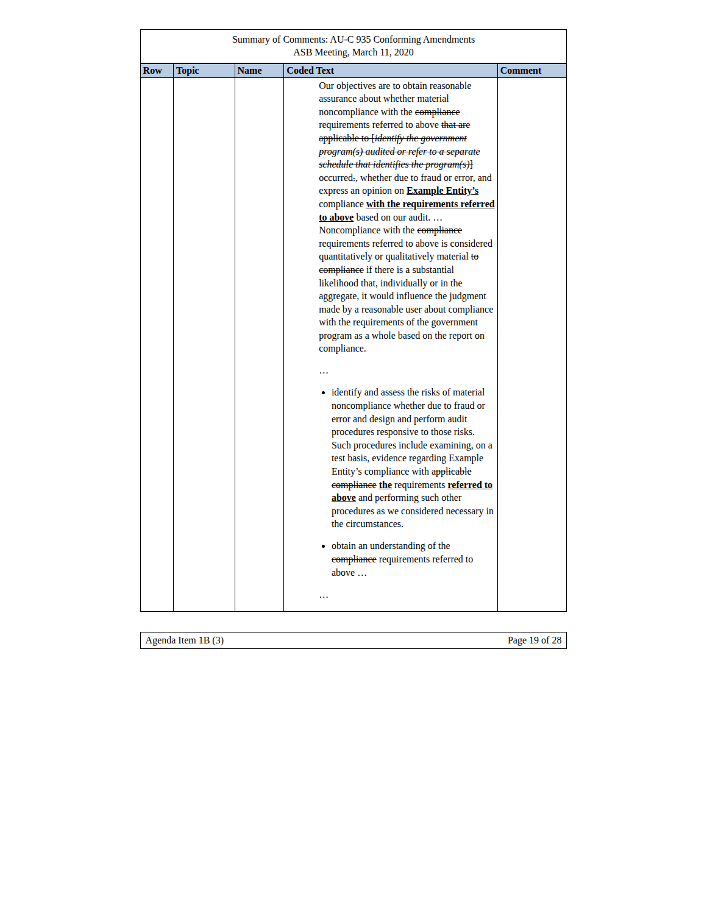Summary of Comments: AU-C 935 Conforming Amendments
ASB Meeting, March 11, 2020
| Row | Topic | Name | Coded Text | Comment |
| --- | --- | --- | --- | --- |
| | | | Our objectives are to obtain reasonable assurance about whether material noncompliance with the compliance requirements referred to above that are applicable to [ identify the government program(s) audited or refer to a separate schedule that identifies the program(s) ] occurred . , whether due to fraud or error, and express an opinion on Example Entity’s compliance with the requirements referred to above based on our audit. … Noncompliance with the compliance requirements referred to above is considered quantitatively or qualitatively material to compliance if there is a substantial likelihood that, individually or in the aggregate, it would influence the judgment made by a reasonable user about compliance with the requirements of the government program as a whole based on the report on compliance. … identify and assess the risks of material noncompliance whether due to fraud or error and design and perform audit procedures responsive to those risks. Such procedures include examining, on a test basis, evidence regarding Example Entity’s compliance with applicable compliance the requirements referred to above and performing such other procedures as we considered necessary in the circumstances. obtain an understanding of the compliance requirements referred to above … … | |
Agenda Item 1B (3)
Page 19 of 28